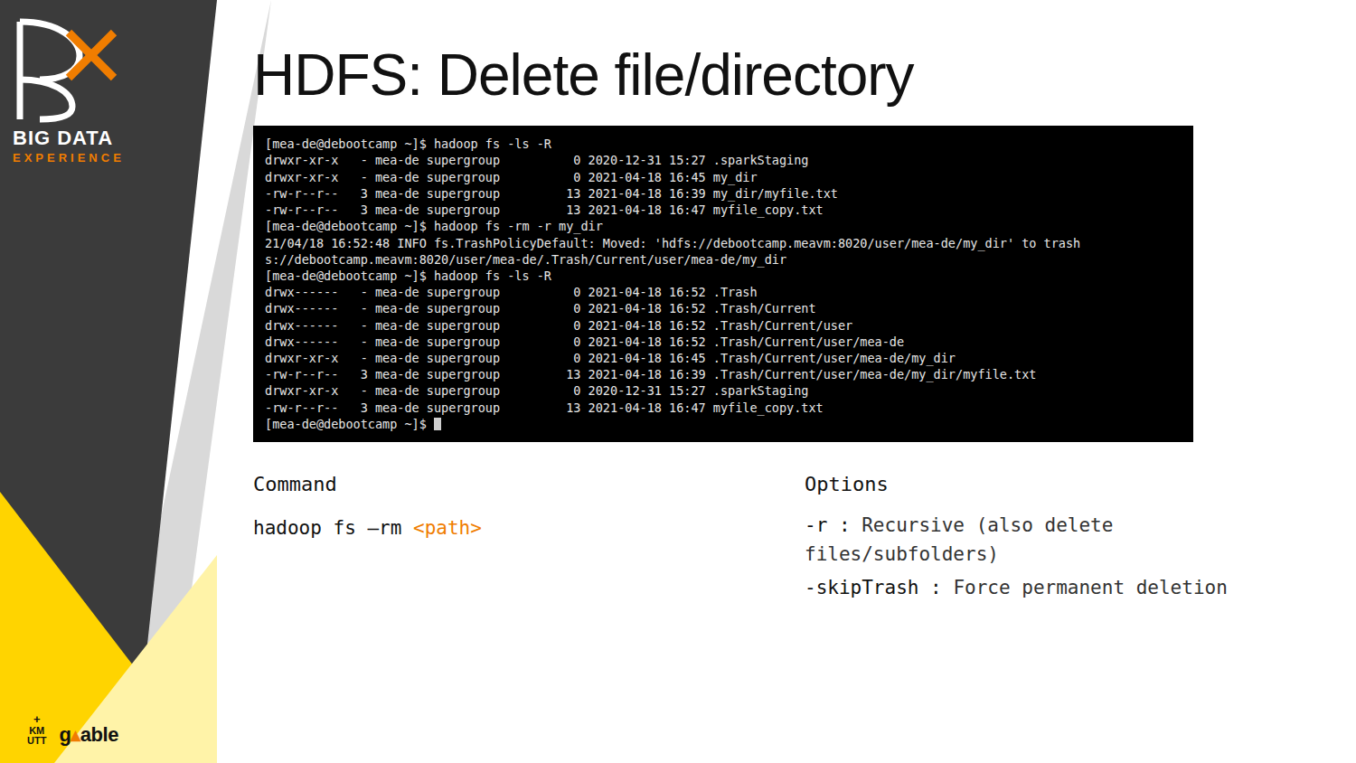BIG DATA
EXPERIENCE
+ KM
UTT
g▴able
HDFS: Delete file/directory
[mea-de@debootcamp ~]$ hadoop fs -ls -R drwxr-xr-x - mea-de supergroup 0 2020-12-31 15:27 .sparkStaging drwxr-xr-x - mea-de supergroup 0 2021-04-18 16:45 my_dir -rw-r--r-- 3 mea-de supergroup 13 2021-04-18 16:39 my_dir/myfile.txt -rw-r--r-- 3 mea-de supergroup 13 2021-04-18 16:47 myfile_copy.txt [mea-de@debootcamp ~]$ hadoop fs -rm -r my_dir 21/04/18 16:52:48 INFO fs.TrashPolicyDefault: Moved: 'hdfs://debootcamp.meavm:8020/user/mea-de/my_dir' to trash s://debootcamp.meavm:8020/user/mea-de/.Trash/Current/user/mea-de/my_dir [mea-de@debootcamp ~]$ hadoop fs -ls -R drwx------ - mea-de supergroup 0 2021-04-18 16:52 .Trash drwx------ - mea-de supergroup 0 2021-04-18 16:52 .Trash/Current drwx------ - mea-de supergroup 0 2021-04-18 16:52 .Trash/Current/user drwx------ - mea-de supergroup 0 2021-04-18 16:52 .Trash/Current/user/mea-de drwxr-xr-x - mea-de supergroup 0 2021-04-18 16:45 .Trash/Current/user/mea-de/my_dir -rw-r--r-- 3 mea-de supergroup 13 2021-04-18 16:39 .Trash/Current/user/mea-de/my_dir/myfile.txt drwxr-xr-x - mea-de supergroup 0 2020-12-31 15:27 .sparkStaging -rw-r--r-- 3 mea-de supergroup 13 2021-04-18 16:47 myfile_copy.txt [mea-de@debootcamp ~]$
Command
hadoop fs –rm <path>
Options
-r : Recursive (also delete files/subfolders)
-skipTrash : Force permanent deletion